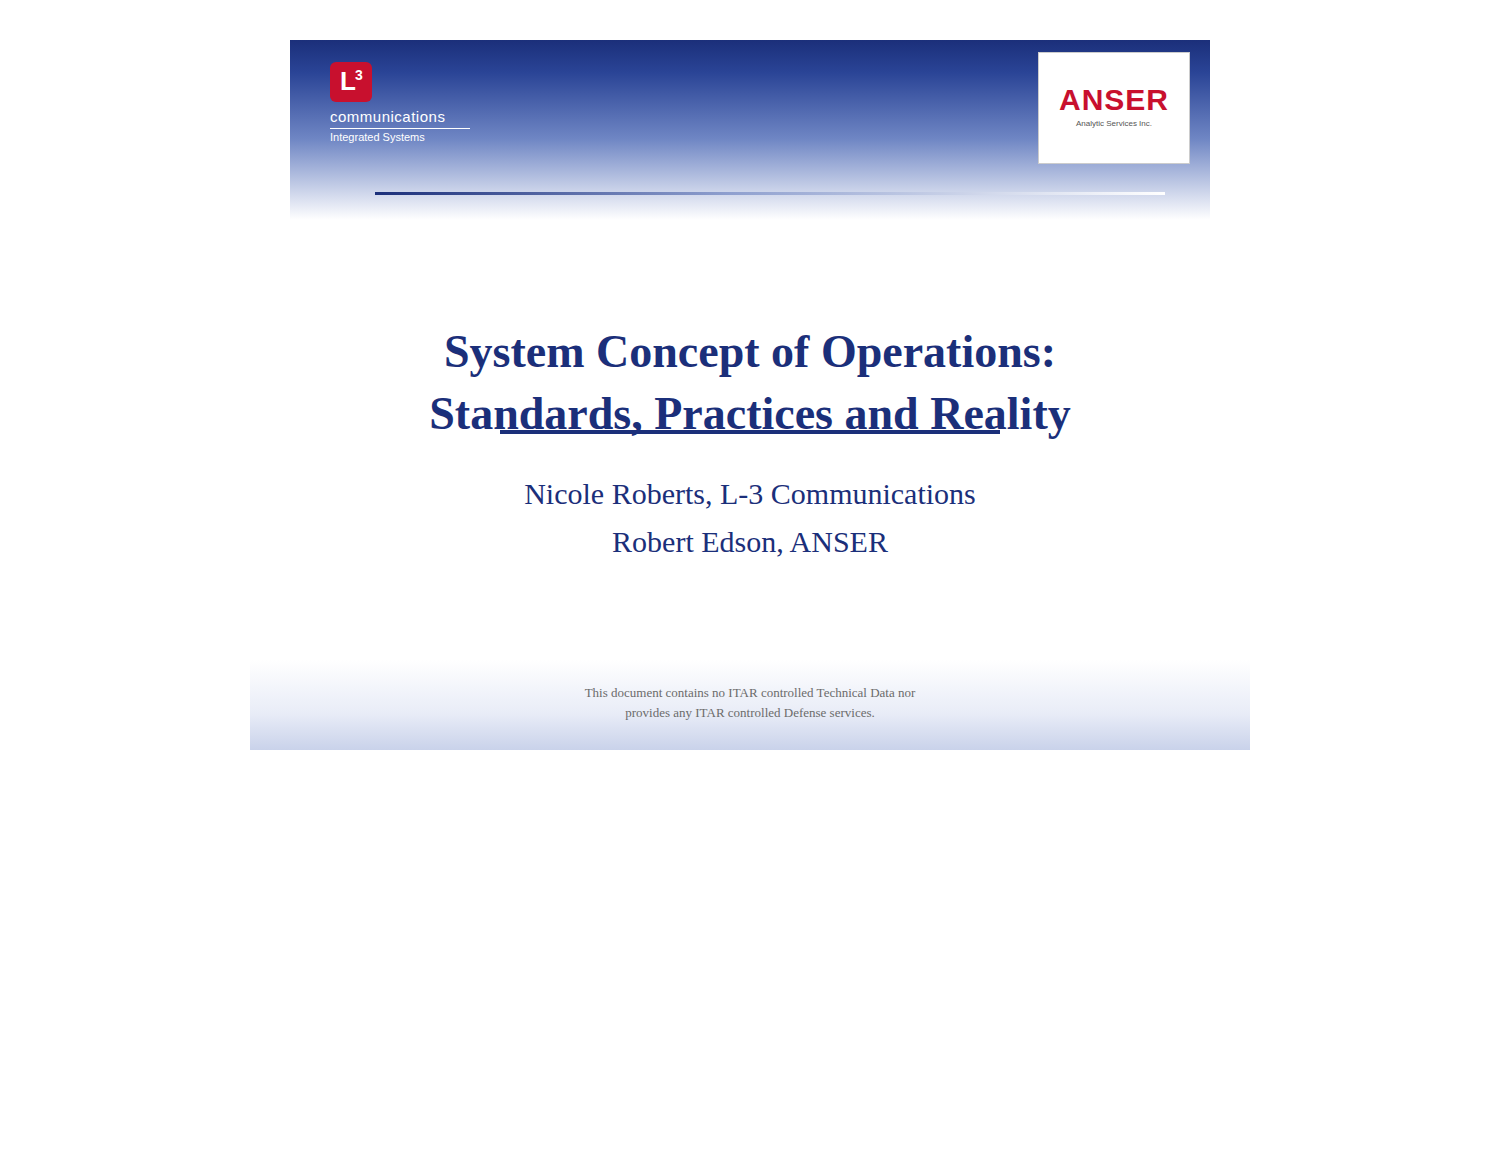L3 communications Integrated Systems
ANSER
Analytic Services Inc.
System Concept of Operations:
Standards, Practices and Reality
Nicole Roberts, L-3 Communications
Robert Edson, ANSER
This document contains no ITAR controlled Technical Data nor
provides any ITAR controlled Defense services.